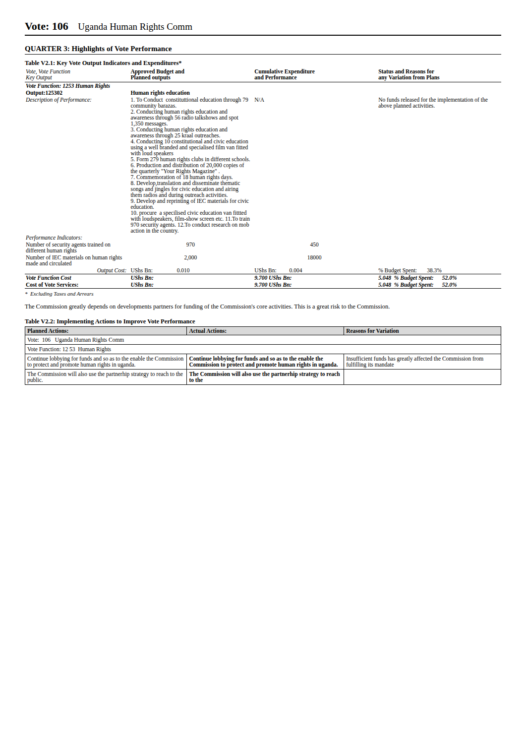Vote: 106 Uganda Human Rights Comm
QUARTER 3: Highlights of Vote Performance
Table V2.1: Key Vote Output Indicators and Expenditures*
| Vote, Vote Function Key Output | Approved Budget and Planned outputs | Cumulative Expenditure and Performance | Status and Reasons for any Variation from Plans |
| --- | --- | --- | --- |
| Vote Function: 1253 Human Rights |
| Output:125302 | Human rights education |
| Description of Performance: | 1. To Conduct constituttional education through 79 community barazas. 2. Conducting human rights education and awareness through 56 radio talkshows and spot 1,350 messages. 3. Conducting human rights education and awareness through 25 kraal outreaches. 4. Conducting 10 constitutional and civic education using a well branded and specialised film van fitted with loud speakers 5. Form 279 human rights clubs in different schools. 6. Production and distribution of 20,000 copies of the quarterly "Your Rights Magazine" . 7. Commemoration of 18 human rights days. 8. Develop,translation and disseminate thematic songs and jingles for civic education and airing them radios and during outreach activities. 9. Develop and reprinting of IEC materials for civic education. 10. procure a specilised civic education van fittted with loudspeakers, film-show screen etc. 11.To train 970 security agents. 12.To conduct research on mob action in the country. | N/A | No funds released for the implementation of the above planned activities. |
| Performance Indicators: |
| Number of security agents trained on different human rights | 970 | 450 | |
| Number of IEC materials on human rights made and circulated | 2,000 | 18000 | |
| Output Cost: | UShs Bn: 0.010 | UShs Bn: 0.004 | % Budget Spent: 38.3% |
| Vote Function Cost | UShs Bn: | 9.700 UShs Bn: | 5.048 % Budget Spent: 52.0% |
| Cost of Vote Services: | UShs Bn: | 9.700 UShs Bn: | 5.048 % Budget Spent: 52.0% |
* Excluding Taxes and Arrears
The Commission greatly depends on developments partners for funding of the Commission's core activities. This is a great risk to the Commission.
Table V2.2: Implementing Actions to Improve Vote Performance
| Planned Actions: | Actual Actions: | Reasons for Variation |
| --- | --- | --- |
| Vote: 106 Uganda Human Rights Comm |
| Vote Function: 12 53 Human Rights |
| Continue lobbying for funds and so as to the enable the Commission to protect and promote human rights in uganda. | Continue lobbying for funds and so as to the enable the Commission to protect and promote human rights in uganda. | Insufficient funds has greatly affected the Commission from fulfilling its mandate |
| The Commission will also use the partnerhip strategy to reach to the public. | The Commission will also use the partnerhip strategy to reach to the | |